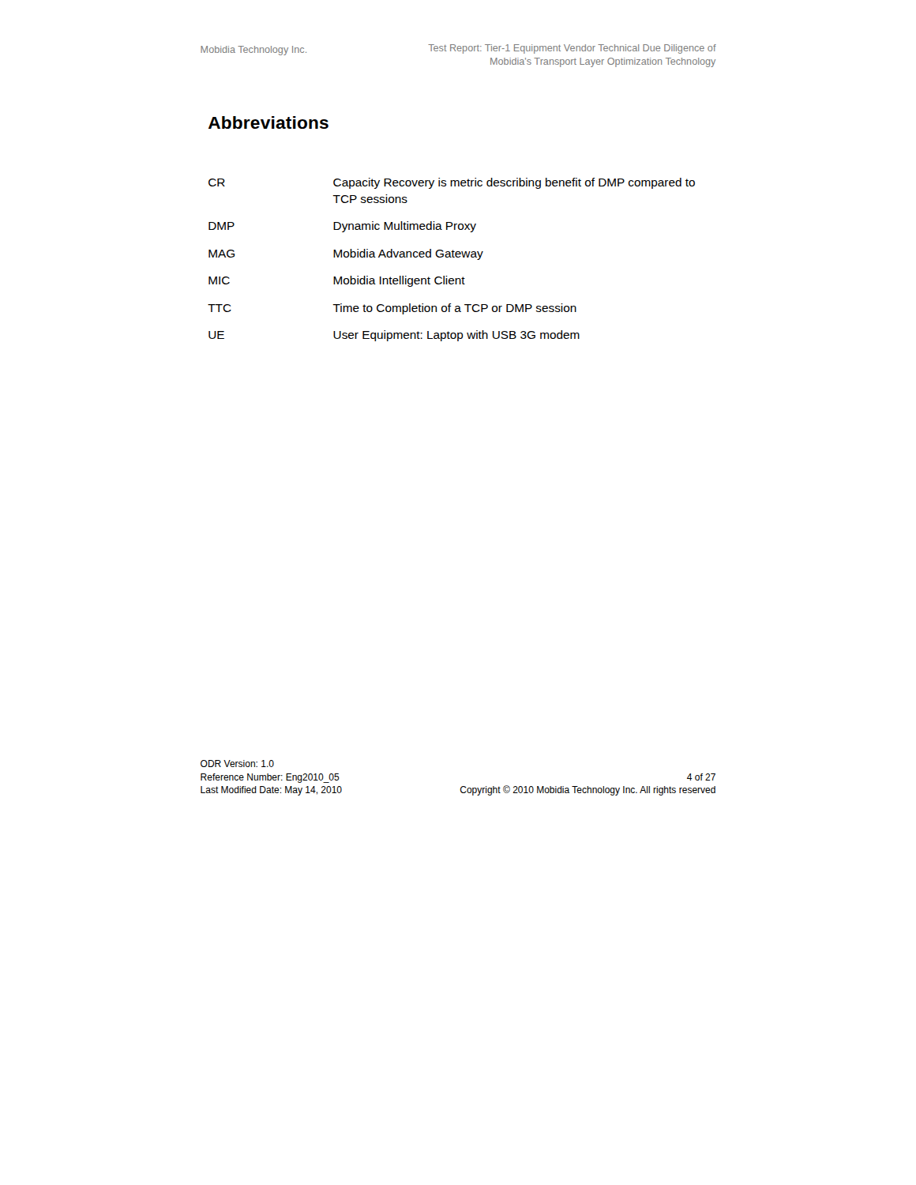Mobidia Technology Inc.
Test Report: Tier-1 Equipment Vendor Technical Due Diligence of Mobidia's Transport Layer Optimization Technology
Abbreviations
| CR | Capacity Recovery is metric describing benefit of DMP compared to TCP sessions |
| DMP | Dynamic Multimedia Proxy |
| MAG | Mobidia Advanced Gateway |
| MIC | Mobidia Intelligent Client |
| TTC | Time to Completion of a TCP or DMP session |
| UE | User Equipment: Laptop with USB 3G modem |
ODR Version: 1.0
Reference Number: Eng2010_05
Last Modified Date: May 14, 2010
4 of 27
Copyright © 2010 Mobidia Technology Inc. All rights reserved